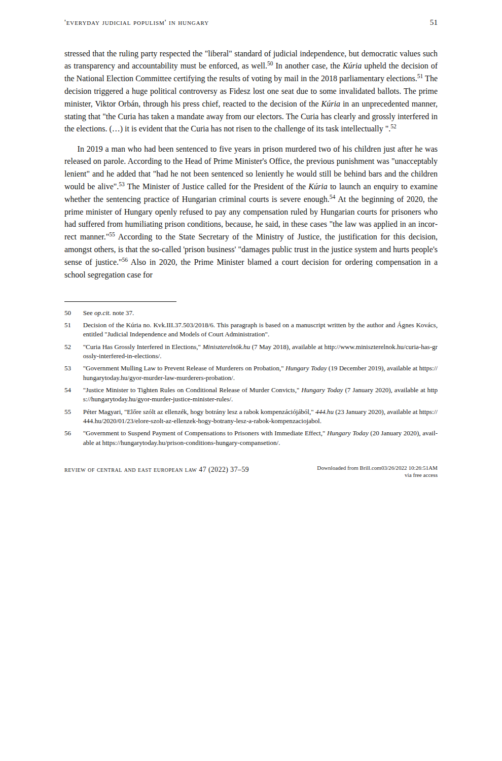'Everyday Judicial Populism' in Hungary 51
stressed that the ruling party respected the "liberal" standard of judicial independence, but democratic values such as transparency and accountability must be enforced, as well.50 In another case, the Kúria upheld the decision of the National Election Committee certifying the results of voting by mail in the 2018 parliamentary elections.51 The decision triggered a huge political controversy as Fidesz lost one seat due to some invalidated ballots. The prime minister, Viktor Orbán, through his press chief, reacted to the decision of the Kúria in an unprecedented manner, stating that "the Curia has taken a mandate away from our electors. The Curia has clearly and grossly interfered in the elections. (…) it is evident that the Curia has not risen to the challenge of its task intellectually ".52
In 2019 a man who had been sentenced to five years in prison murdered two of his children just after he was released on parole. According to the Head of Prime Minister's Office, the previous punishment was "unacceptably lenient" and he added that "had he not been sentenced so leniently he would still be behind bars and the children would be alive".53 The Minister of Justice called for the President of the Kúria to launch an enquiry to examine whether the sentencing practice of Hungarian criminal courts is severe enough.54 At the beginning of 2020, the prime minister of Hungary openly refused to pay any compensation ruled by Hungarian courts for prisoners who had suffered from humiliating prison conditions, because, he said, in these cases "the law was applied in an incorrect manner."55 According to the State Secretary of the Ministry of Justice, the justification for this decision, amongst others, is that the so-called 'prison business' "damages public trust in the justice system and hurts people's sense of justice."56 Also in 2020, the Prime Minister blamed a court decision for ordering compensation in a school segregation case for
50 See op.cit. note 37.
51 Decision of the Kúria no. Kvk.III.37.503/2018/6. This paragraph is based on a manuscript written by the author and Ágnes Kovács, entitled "Judicial Independence and Models of Court Administration".
52"Curia Has Grossly Interfered in Elections," Miniszterelnök.hu (7 May 2018), available at http://www.miniszterelnok.hu/curia-has-grossly-interfered-in-elections/.
53"Government Mulling Law to Prevent Release of Murderers on Probation," Hungary Today (19 December 2019), available at https://hungarytoday.hu/gyor-murder-law-murderers-probation/.
54"Justice Minister to Tighten Rules on Conditional Release of Murder Convicts," Hungary Today (7 January 2020), available at https://hungarytoday.hu/gyor-murder-justice-minister-rules/.
55 Péter Magyari, "Előre szólt az ellenzék, hogy botrány lesz a rabok kompenzációjából," 444.hu (23 January 2020), available at https://444.hu/2020/01/23/elore-szolt-az-ellenzek-hogy-botrany-lesz-a-rabok-kompenzaciojabol.
56"Government to Suspend Payment of Compensations to Prisoners with Immediate Effect," Hungary Today (20 January 2020), available at https://hungarytoday.hu/prison-conditions-hungary-compansetion/.
review of central and east european law 47 (2022) 37–59 Downloaded from Brill.com03/26/2022 10:26:51AM
via free access